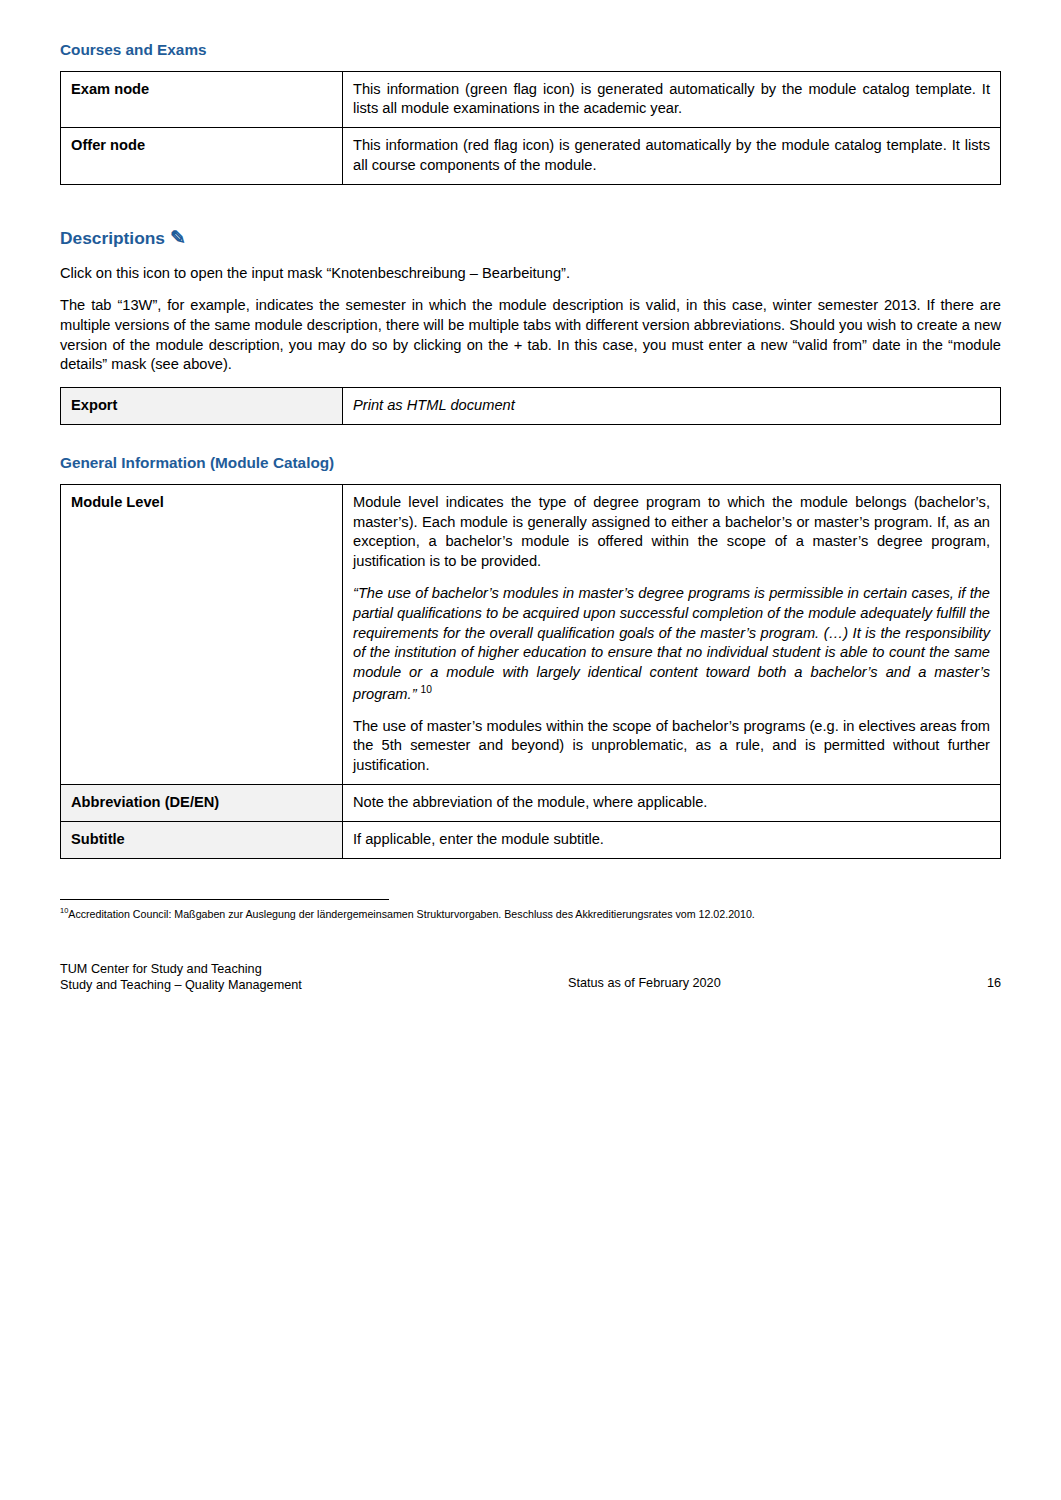Courses and Exams
| Exam node | This information (green flag icon) is generated automatically by the module catalog template. It lists all module examinations in the academic year. |
| Offer node | This information (red flag icon) is generated automatically by the module catalog template. It lists all course components of the module. |
Descriptions ✎
Click on this icon to open the input mask “Knotenbeschreibung – Bearbeitung”.
The tab “13W”, for example, indicates the semester in which the module description is valid, in this case, winter semester 2013. If there are multiple versions of the same module description, there will be multiple tabs with different version abbreviations. Should you wish to create a new version of the module description, you may do so by clicking on the + tab. In this case, you must enter a new “valid from” date in the “module details” mask (see above).
| Export | Print as HTML document |
General Information (Module Catalog)
| Module Level | Module level indicates the type of degree program to which the module belongs (bachelor’s, master’s). Each module is generally assigned to either a bachelor’s or master’s program. If, as an exception, a bachelor’s module is offered within the scope of a master’s degree program, justification is to be provided. “The use of bachelor’s modules in master’s degree programs is permissible in certain cases, if the partial qualifications to be acquired upon successful completion of the module adequately fulfill the requirements for the overall qualification goals of the master’s program. (…) It is the responsibility of the institution of higher education to ensure that no individual student is able to count the same module or a module with largely identical content toward both a bachelor’s and a master’s program.” 10 The use of master’s modules within the scope of bachelor’s programs (e.g. in electives areas from the 5th semester and beyond) is unproblematic, as a rule, and is permitted without further justification. |
| Abbreviation (DE/EN) | Note the abbreviation of the module, where applicable. |
| Subtitle | If applicable, enter the module subtitle. |
10Accreditation Council: Maßgaben zur Auslegung der ländergemeinsamen Strukturvorgaben. Beschluss des Akkreditierungsrates vom 12.02.2010.
TUM Center for Study and Teaching
Study and Teaching – Quality Management
Status as of February 2020
16